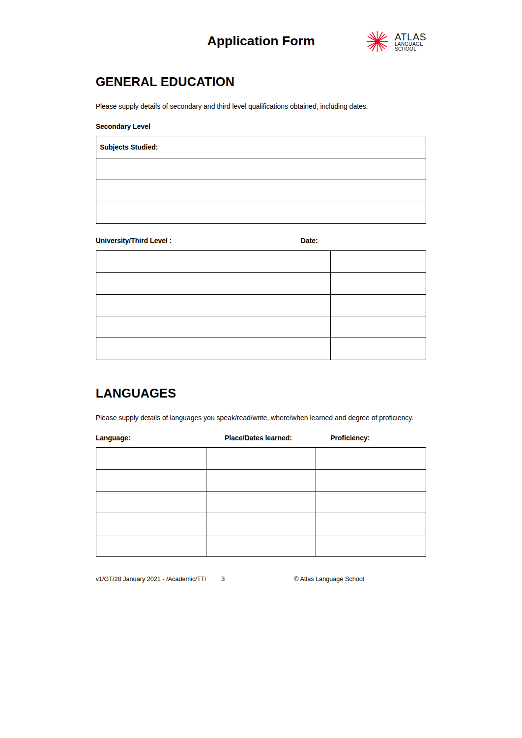Application Form
ATLAS LANGUAGE SCHOOL
GENERAL EDUCATION
Please supply details of secondary and third level qualifications obtained, including dates.
Secondary Level
| Subjects Studied: |
| --- |
University/Third Level :
Date:
LANGUAGES
Please supply details of languages you speak/read/write, where/when learned and degree of proficiency.
Language:
Place/Dates learned:
Proficiency:
v1/GT/28 January 2021 - /Academic/TT/
3
© Atlas Language School